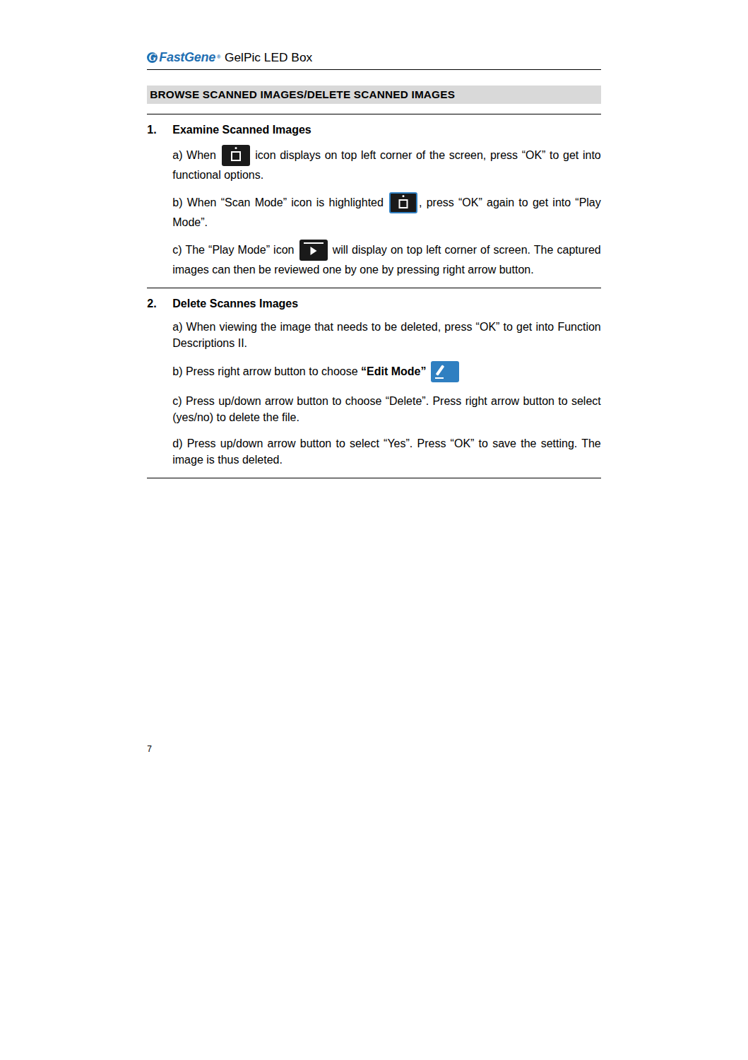GFastGene® GelPic LED Box
BROWSE SCANNED IMAGES/DELETE SCANNED IMAGES
1. Examine Scanned Images
a) When icon displays on top left corner of the screen, press “OK” to get into functional options.
b) When “Scan Mode” icon is highlighted , press “OK” again to get into “Play Mode”.
c) The “Play Mode” icon will display on top left corner of screen. The captured images can then be reviewed one by one by pressing right arrow button.
2. Delete Scannes Images
a) When viewing the image that needs to be deleted, press “OK” to get into Function Descriptions II.
b) Press right arrow button to choose “Edit Mode”
c) Press up/down arrow button to choose “Delete”. Press right arrow button to select (yes/no) to delete the file.
d) Press up/down arrow button to select “Yes”. Press “OK” to save the setting. The image is thus deleted.
7